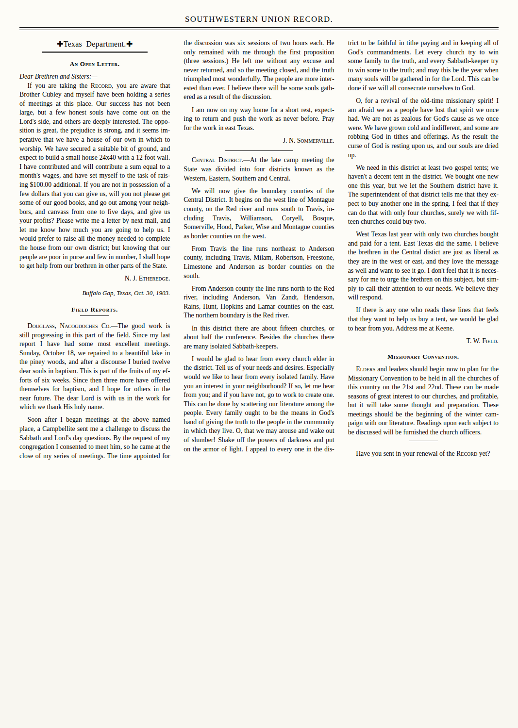SOUTHWESTERN UNION RECORD.
✚Texas Department.✚
An Open Letter.
Dear Brethren and Sisters:—
If you are taking the Record, you are aware that Brother Cubley and myself have been holding a series of meetings at this place. Our success has not been large, but a few honest souls have come out on the Lord's side, and others are deeply interested. The opposition is great, the prejudice is strong, and it seems imperative that we have a house of our own in which to worship. We have secured a suitable bit of ground, and expect to build a small house 24x40 with a 12 foot wall. I have contributed and will contribute a sum equal to a month's wages, and have set myself to the task of raising $100.00 additional. If you are not in possession of a few dollars that you can give us, will you not please get some of our good books, and go out among your neighbors, and canvass from one to five days, and give us your profits? Please write me a letter by next mail, and let me know how much you are going to help us. I would prefer to raise all the money needed to complete the house from our own district; but knowing that our people are poor in purse and few in number, I shall hope to get help from our brethren in other parts of the State.
N. J. Etheredge.
Buffalo Gap, Texas, Oct. 30, 1903.
Field Reports.
Douglass, Nacogdoches Co.—The good work is still progressing in this part of the field. Since my last report I have had some most excellent meetings. Sunday, October 18, we repaired to a beautiful lake in the piney woods, and after a discourse I buried twelve dear souls in baptism. This is part of the fruits of my efforts of six weeks. Since then three more have offered themselves for baptism, and I hope for others in the near future. The dear Lord is with us in the work for which we thank His holy name.
Soon after I began meetings at the above named place, a Campbellite sent me a challenge to discuss the Sabbath and Lord's day questions. By the request of my congregation I consented to meet him, so he came at the close of my series of meetings. The time appointed for the discussion was six sessions of two hours each. He only remained with me through the first proposition (three sessions.) He left me without any excuse and never returned, and so the meeting closed, and the truth triumphed most wonderfully. The people are more interested than ever. I believe there will be some souls gathered as a result of the discussion.
I am now on my way home for a short rest, expecting to return and push the work as never before. Pray for the work in east Texas.
J. N. Sommerville.
Central District.—At the late camp meeting the State was divided into four districts known as the Western, Eastern, Southern and Central.
We will now give the boundary counties of the Central District. It begins on the west line of Montague county, on the Red river and runs south to Travis, including Travis, Williamson, Coryell, Bosque, Somerville, Hood, Parker, Wise and Montague counties as border counties on the west.
From Travis the line runs northeast to Anderson county, including Travis, Milam, Robertson, Freestone, Limestone and Anderson as border counties on the south.
From Anderson county the line runs north to the Red river, including Anderson, Van Zandt, Henderson, Rains, Hunt, Hopkins and Lamar counties on the east. The northern boundary is the Red river.
In this district there are about fifteen churches, or about half the conference. Besides the churches there are many isolated Sabbath-keepers.
I would be glad to hear from every church elder in the district. Tell us of your needs and desires. Especially would we like to hear from every isolated family. Have you an interest in your neighborhood? If so, let me hear from you; and if you have not, go to work to create one. This can be done by scattering our literature among the people. Every family ought to be the means in God's hand of giving the truth to the people in the community in which they live. O, that we may arouse and wake out of slumber! Shake off the powers of darkness and put on the armor of light. I appeal to every one in the district to be faithful in tithe paying and in keeping all of God's commandments. Let every church try to win some family to the truth, and every Sabbath-keeper try to win some to the truth; and may this be the year when many souls will be gathered in for the Lord. This can be done if we will all consecrate ourselves to God.
O, for a revival of the old-time missionary spirit! I am afraid we as a people have lost that spirit we once had. We are not as zealous for God's cause as we once were. We have grown cold and indifferent, and some are robbing God in tithes and offerings. As the result the curse of God is resting upon us, and our souls are dried up.
We need in this district at least two gospel tents; we haven't a decent tent in the district. We bought one new one this year, but we let the Southern district have it. The superintendent of that district tells me that they expect to buy another one in the spring. I feel that if they can do that with only four churches, surely we with fifteen churches could buy two.
West Texas last year with only two churches bought and paid for a tent. East Texas did the same. I believe the brethren in the Central distict are just as liberal as they are in the west or east, and they love the message as well and want to see it go. I don't feel that it is necessary for me to urge the brethren on this subject, but simply to call their attention to our needs. We believe they will respond.
If there is any one who reads these lines that feels that they want to help us buy a tent, we would be glad to hear from you. Address me at Keene.
T. W. Field.
Missionary Convention.
Elders and leaders should begin now to plan for the Missionary Convention to be held in all the churches of this country on the 21st and 22nd. These can be made seasons of great interest to our churches, and profitable, but it will take some thought and preparation. These meetings should be the beginning of the winter campaign with our literature. Readings upon each subject to be discussed will be furnished the church officers.
Have you sent in your renewal of the Record yet?